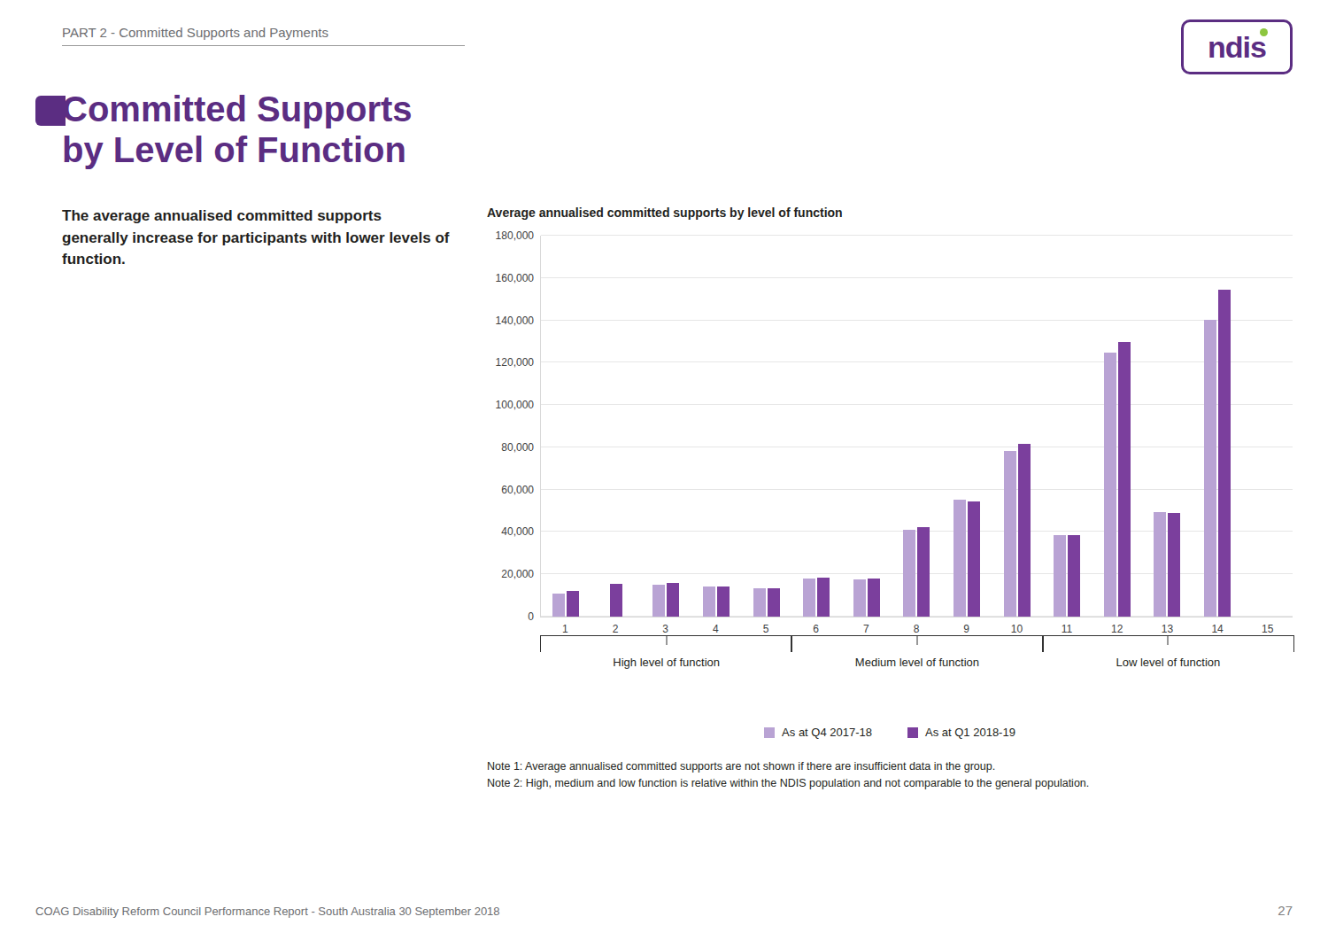PART 2 - Committed Supports and Payments
ndis
Committed Supports
by Level of Function
The average annualised committed supports generally increase for participants with lower levels of function.
Average annualised committed supports by level of function
0
20,000
40,000
60,000
80,000
100,000
120,000
140,000
160,000
180,000
1
2
3
4
5
6
7
8
9
10
11
12
13
14
15
High level of function
Medium level of function
Low level of function
As at Q4 2017-18
As at Q1 2018-19
Note 1: Average annualised committed supports are not shown if there are insufficient data in the group.
Note 2: High, medium and low function is relative within the NDIS population and not comparable to the general population.
COAG Disability Reform Council Performance Report - South Australia 30 September 2018
27